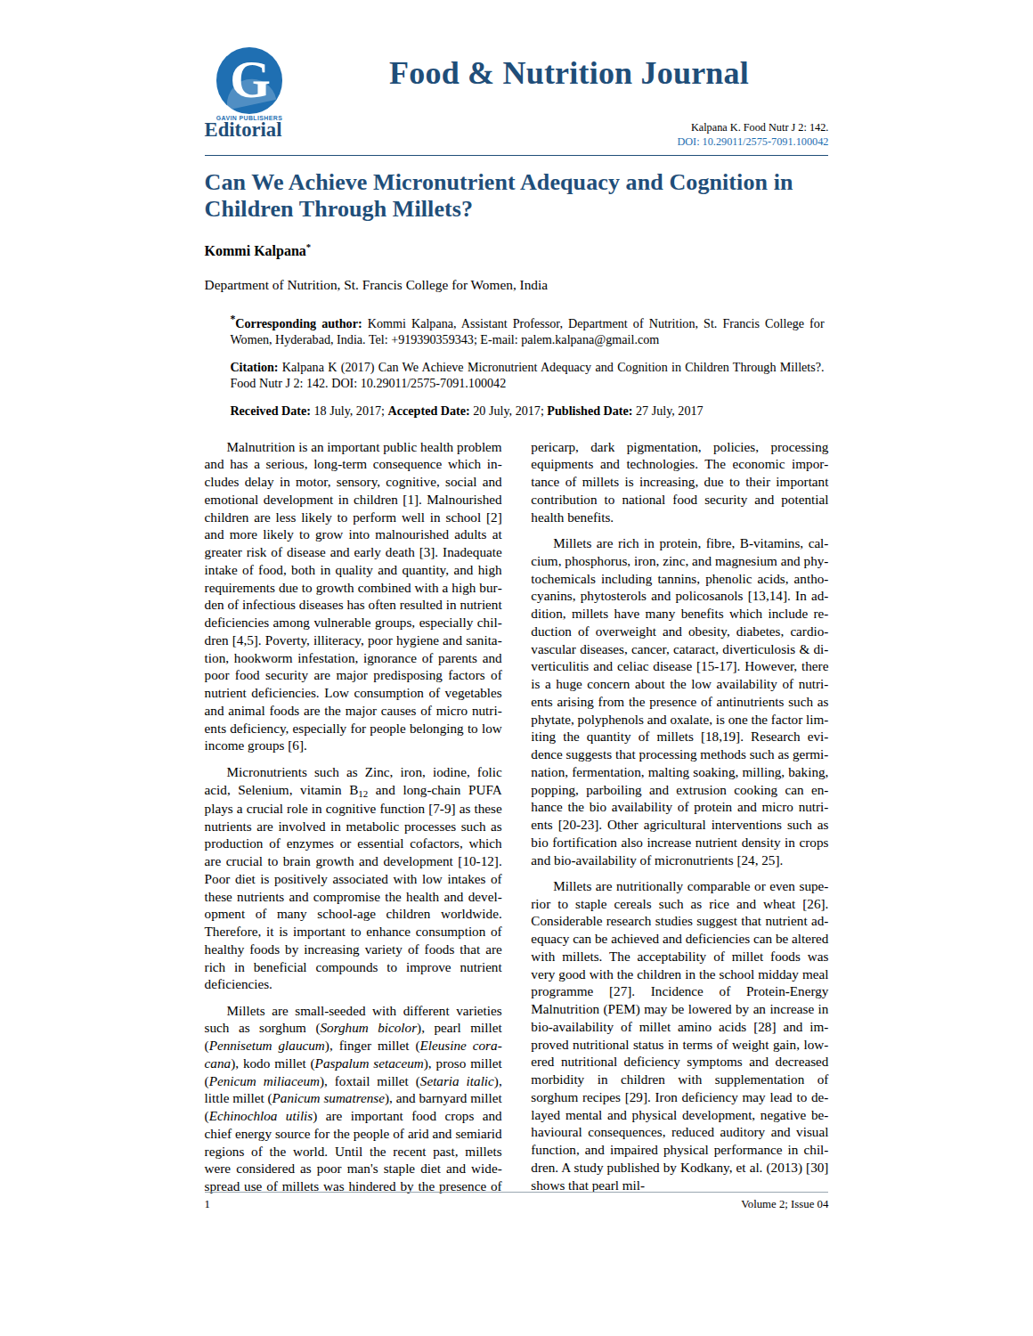G
Gavin Publishers
Food & Nutrition Journal
Editorial
Kalpana K. Food Nutr J 2: 142.
DOI: 10.29011/2575-7091.100042
Can We Achieve Micronutrient Adequacy and Cognition in Children Through Millets?
Kommi Kalpana*
Department of Nutrition, St. Francis College for Women, India
*Corresponding author: Kommi Kalpana, Assistant Professor, Department of Nutrition, St. Francis College for Women, Hyderabad, India. Tel: +919390359343; E-mail: palem.kalpana@gmail.com
Citation: Kalpana K (2017) Can We Achieve Micronutrient Adequacy and Cognition in Children Through Millets?. Food Nutr J 2: 142. DOI: 10.29011/2575-7091.100042
Received Date: 18 July, 2017; Accepted Date: 20 July, 2017; Published Date: 27 July, 2017
Malnutrition is an important public health problem and has a serious, long-term consequence which includes delay in motor, sensory, cognitive, social and emotional development in children [1]. Malnourished children are less likely to perform well in school [2] and more likely to grow into malnourished adults at greater risk of disease and early death [3]. Inadequate intake of food, both in quality and quantity, and high requirements due to growth combined with a high burden of infectious diseases has often resulted in nutrient deficiencies among vulnerable groups, especially children [4,5]. Poverty, illiteracy, poor hygiene and sanitation, hookworm infestation, ignorance of parents and poor food security are major predisposing factors of nutrient deficiencies. Low consumption of vegetables and animal foods are the major causes of micro nutrients deficiency, especially for people belonging to low income groups [6].
Micronutrients such as Zinc, iron, iodine, folic acid, Selenium, vitamin B12 and long-chain PUFA plays a crucial role in cognitive function [7-9] as these nutrients are involved in metabolic processes such as production of enzymes or essential cofactors, which are crucial to brain growth and development [10-12]. Poor diet is positively associated with low intakes of these nutrients and compromise the health and development of many school-age children worldwide. Therefore, it is important to enhance consumption of healthy foods by increasing variety of foods that are rich in beneficial compounds to improve nutrient deficiencies.
Millets are small-seeded with different varieties such as sorghum (Sorghum bicolor), pearl millet (Pennisetum glaucum), finger millet (Eleusine coracana), kodo millet (Paspalum setaceum), proso millet (Penicum miliaceum), foxtail millet (Setaria italic), little millet (Panicum sumatrense), and barnyard millet (Echinochloa utilis) are important food crops and chief energy source for the people of arid and semiarid regions of the world. Until the recent past, millets were considered as poor man's staple diet and widespread use of millets was hindered by the presence of pericarp, dark pigmentation, policies, processing equipments and technologies. The economic importance of millets is increasing, due to their important contribution to national food security and potential health benefits.
Millets are rich in protein, fibre, B-vitamins, calcium, phosphorus, iron, zinc, and magnesium and phytochemicals including tannins, phenolic acids, anthocyanins, phytosterols and policosanols [13,14]. In addition, millets have many benefits which include reduction of overweight and obesity, diabetes, cardiovascular diseases, cancer, cataract, diverticulosis & diverticulitis and celiac disease [15-17]. However, there is a huge concern about the low availability of nutrients arising from the presence of antinutrients such as phytate, polyphenols and oxalate, is one the factor limiting the quantity of millets [18,19]. Research evidence suggests that processing methods such as germination, fermentation, malting soaking, milling, baking, popping, parboiling and extrusion cooking can enhance the bio availability of protein and micro nutrients [20-23]. Other agricultural interventions such as bio fortification also increase nutrient density in crops and bio-availability of micronutrients [24, 25].
Millets are nutritionally comparable or even superior to staple cereals such as rice and wheat [26]. Considerable research studies suggest that nutrient adequacy can be achieved and deficiencies can be altered with millets. The acceptability of millet foods was very good with the children in the school midday meal programme [27]. Incidence of Protein-Energy Malnutrition (PEM) may be lowered by an increase in bio-availability of millet amino acids [28] and improved nutritional status in terms of weight gain, lowered nutritional deficiency symptoms and decreased morbidity in children with supplementation of sorghum recipes [29]. Iron deficiency may lead to delayed mental and physical development, negative behavioural consequences, reduced auditory and visual function, and impaired physical performance in children. A study published by Kodkany, et al. (2013) [30] shows that pearl mil-
1
Volume 2; Issue 04